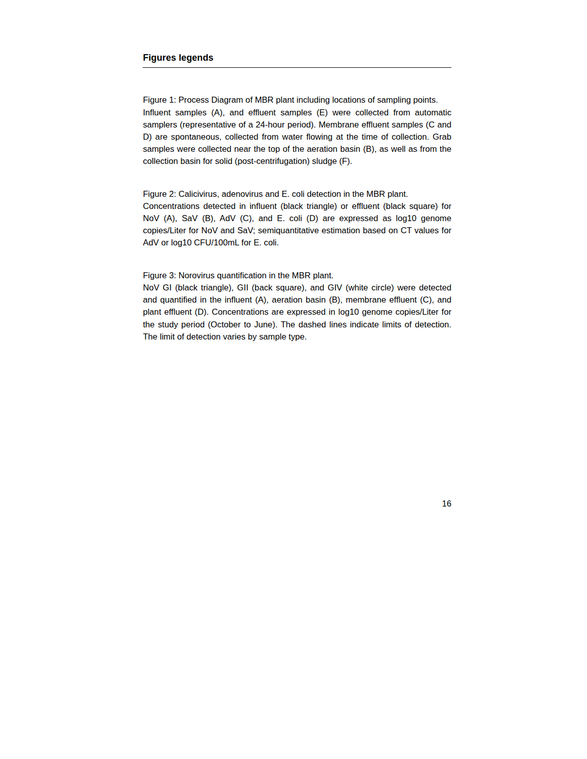Figures legends
Figure 1: Process Diagram of MBR plant including locations of sampling points. Influent samples (A), and effluent samples (E) were collected from automatic samplers (representative of a 24-hour period). Membrane effluent samples (C and D) are spontaneous, collected from water flowing at the time of collection. Grab samples were collected near the top of the aeration basin (B), as well as from the collection basin for solid (post-centrifugation) sludge (F).
Figure 2: Calicivirus, adenovirus and E. coli detection in the MBR plant. Concentrations detected in influent (black triangle) or effluent (black square) for NoV (A), SaV (B), AdV (C), and E. coli (D) are expressed as log10 genome copies/Liter for NoV and SaV; semiquantitative estimation based on CT values for AdV or log10 CFU/100mL for E. coli.
Figure 3: Norovirus quantification in the MBR plant. NoV GI (black triangle), GII (back square), and GIV (white circle) were detected and quantified in the influent (A), aeration basin (B), membrane effluent (C), and plant effluent (D). Concentrations are expressed in log10 genome copies/Liter for the study period (October to June). The dashed lines indicate limits of detection. The limit of detection varies by sample type.
16